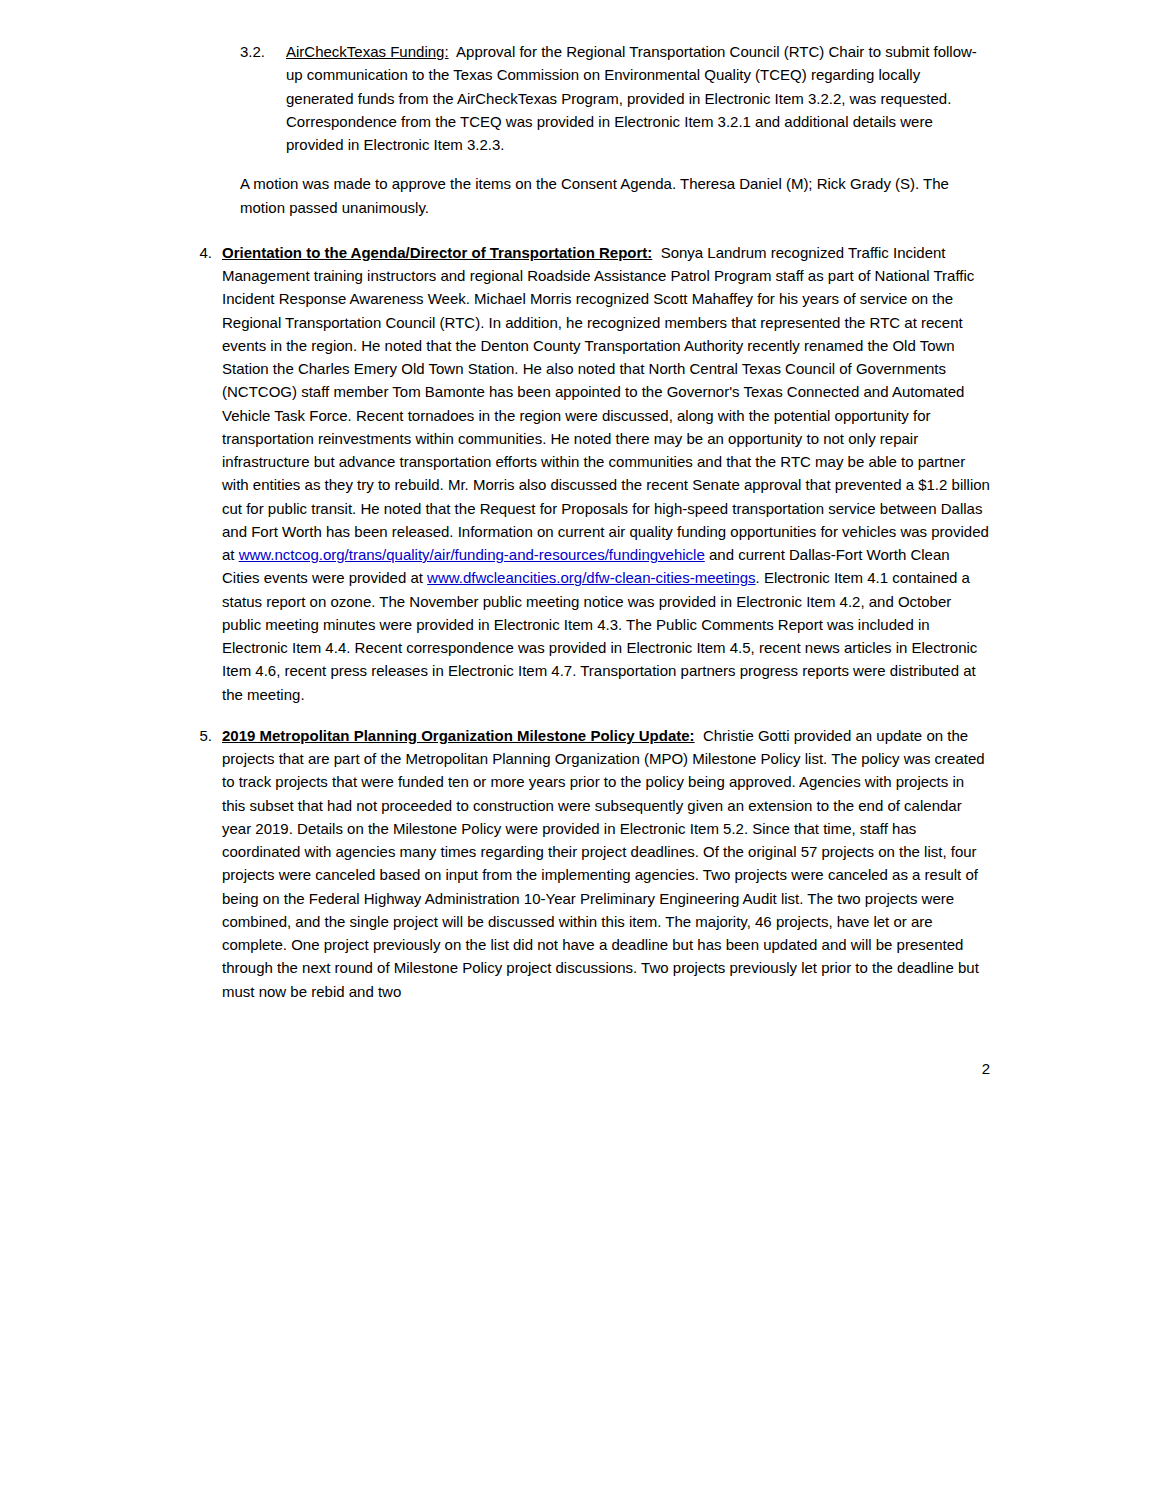3.2.
AirCheckTexas Funding: Approval for the Regional Transportation Council (RTC) Chair to submit follow-up communication to the Texas Commission on Environmental Quality (TCEQ) regarding locally generated funds from the AirCheckTexas Program, provided in Electronic Item 3.2.2, was requested. Correspondence from the TCEQ was provided in Electronic Item 3.2.1 and additional details were provided in Electronic Item 3.2.3.
A motion was made to approve the items on the Consent Agenda. Theresa Daniel (M); Rick Grady (S). The motion passed unanimously.
4.
Orientation to the Agenda/Director of Transportation Report: Sonya Landrum recognized Traffic Incident Management training instructors and regional Roadside Assistance Patrol Program staff as part of National Traffic Incident Response Awareness Week. Michael Morris recognized Scott Mahaffey for his years of service on the Regional Transportation Council (RTC). In addition, he recognized members that represented the RTC at recent events in the region. He noted that the Denton County Transportation Authority recently renamed the Old Town Station the Charles Emery Old Town Station. He also noted that North Central Texas Council of Governments (NCTCOG) staff member Tom Bamonte has been appointed to the Governor's Texas Connected and Automated Vehicle Task Force. Recent tornadoes in the region were discussed, along with the potential opportunity for transportation reinvestments within communities. He noted there may be an opportunity to not only repair infrastructure but advance transportation efforts within the communities and that the RTC may be able to partner with entities as they try to rebuild. Mr. Morris also discussed the recent Senate approval that prevented a $1.2 billion cut for public transit. He noted that the Request for Proposals for high-speed transportation service between Dallas and Fort Worth has been released. Information on current air quality funding opportunities for vehicles was provided at www.nctcog.org/trans/quality/air/funding-and-resources/fundingvehicle and current Dallas-Fort Worth Clean Cities events were provided at www.dfwcleancities.org/dfw-clean-cities-meetings. Electronic Item 4.1 contained a status report on ozone. The November public meeting notice was provided in Electronic Item 4.2, and October public meeting minutes were provided in Electronic Item 4.3. The Public Comments Report was included in Electronic Item 4.4. Recent correspondence was provided in Electronic Item 4.5, recent news articles in Electronic Item 4.6, recent press releases in Electronic Item 4.7. Transportation partners progress reports were distributed at the meeting.
5.
2019 Metropolitan Planning Organization Milestone Policy Update: Christie Gotti provided an update on the projects that are part of the Metropolitan Planning Organization (MPO) Milestone Policy list. The policy was created to track projects that were funded ten or more years prior to the policy being approved. Agencies with projects in this subset that had not proceeded to construction were subsequently given an extension to the end of calendar year 2019. Details on the Milestone Policy were provided in Electronic Item 5.2. Since that time, staff has coordinated with agencies many times regarding their project deadlines. Of the original 57 projects on the list, four projects were canceled based on input from the implementing agencies. Two projects were canceled as a result of being on the Federal Highway Administration 10-Year Preliminary Engineering Audit list. The two projects were combined, and the single project will be discussed within this item. The majority, 46 projects, have let or are complete. One project previously on the list did not have a deadline but has been updated and will be presented through the next round of Milestone Policy project discussions. Two projects previously let prior to the deadline but must now be rebid and two
2